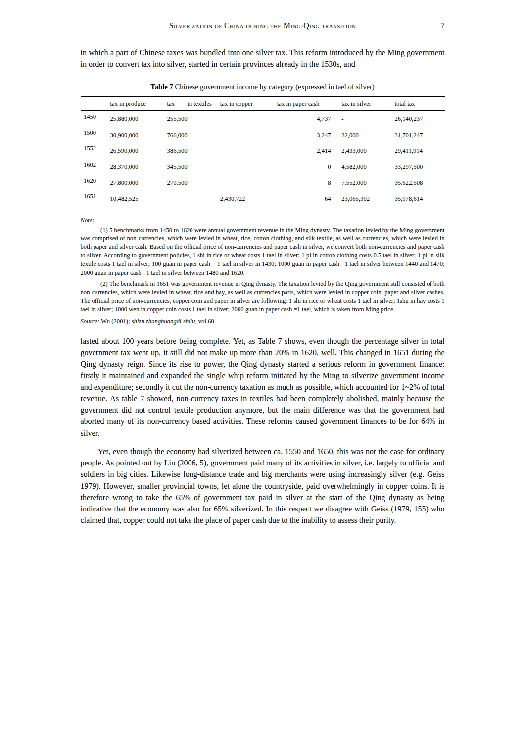Silverization of China during the Ming-Qing transition 7
in which a part of Chinese taxes was bundled into one silver tax. This reform introduced by the Ming government in order to convert tax into silver, started in certain provinces already in the 1530s, and
Table 7 Chinese government income by category (expressed in tael of silver)
| | tax in produce | tax in textiles | tax in copper | tax in paper cash | tax in silver | total tax |
| --- | --- | --- | --- | --- | --- | --- |
| 1450 | 25,880,000 | 255,500 | | 4,737 | - | 26,140,237 |
| 1500 | 30,900,000 | 766,000 | | 3,247 | 32,000 | 31,701,247 |
| 1552 | 26,590,000 | 386,500 | | 2,414 | 2,433,000 | 29,411,914 |
| 1602 | 28,370,000 | 345,500 | | 0 | 4,582,000 | 33,297,500 |
| 1620 | 27,800,000 | 270,500 | | 8 | 7,552,000 | 35,622,508 |
| 1651 | 10,482,525 | | 2,430,722 | 64 | 23,065,302 | 35,978,614 |
Note:
(1) 5 benchmarks from 1450 to 1620 were annual government revenue in the Ming dynasty. The taxation levied by the Ming government was comprised of non-currencies, which were levied in wheat, rice, cotton clothing, and silk textile, as well as currencies, which were levied in both paper and silver cash. Based on the official price of non-currencies and paper cash in silver, we convert both non-currencies and paper cash to silver. According to government policies, 1 shi in rice or wheat costs 1 tael in silver; 1 pi in cotton clothing costs 0.5 tael in silver; 1 pi in silk textile costs 1 tael in silver; 100 guan in paper cash = 1 tael in silver in 1430; 1000 guan in paper cash =1 tael in silver between 1440 and 1470; 2000 guan in paper cash =1 tael in silver between 1480 and 1620.
(2) The benchmark in 1651 was government revenue in Qing dynasty. The taxation levied by the Qing government still consisted of both non-currencies, which were levied in wheat, rice and hay, as well as currencies parts, which were levied in copper coin, paper and silver cashes. The official price of non-currencies, copper coin and paper in silver are following: 1 shi in rice or wheat costs 1 tael in silver; 1shu in hay costs 1 tael in silver; 1000 wen in copper coin costs 1 tael in silver; 2000 guan in paper cash =1 tael, which is taken from Ming price.
Source: Wu (2001); shizu zhanghuangdi shilu, vol.60.
lasted about 100 years before being complete. Yet, as Table 7 shows, even though the percentage silver in total government tax went up, it still did not make up more than 20% in 1620, well. This changed in 1651 during the Qing dynasty reign. Since its rise to power, the Qing dynasty started a serious reform in government finance: firstly it maintained and expanded the single whip reform initiated by the Ming to silverize government income and expenditure; secondly it cut the non-currency taxation as much as possible, which accounted for 1~2% of total revenue. As table 7 showed, non-currency taxes in textiles had been completely abolished, mainly because the government did not control textile production anymore, but the main difference was that the government had aborted many of its non-currency based activities. These reforms caused government finances to be for 64% in silver.
Yet, even though the economy had silverized between ca. 1550 and 1650, this was not the case for ordinary people. As pointed out by Lin (2006, 5), government paid many of its activities in silver, i.e. largely to official and soldiers in big cities. Likewise long-distance trade and big merchants were using increasingly silver (e.g. Geiss 1979). However, smaller provincial towns, let alone the countryside, paid overwhelmingly in copper coins. It is therefore wrong to take the 65% of government tax paid in silver at the start of the Qing dynasty as being indicative that the economy was also for 65% silverized. In this respect we disagree with Geiss (1979, 155) who claimed that, copper could not take the place of paper cash due to the inability to assess their purity.